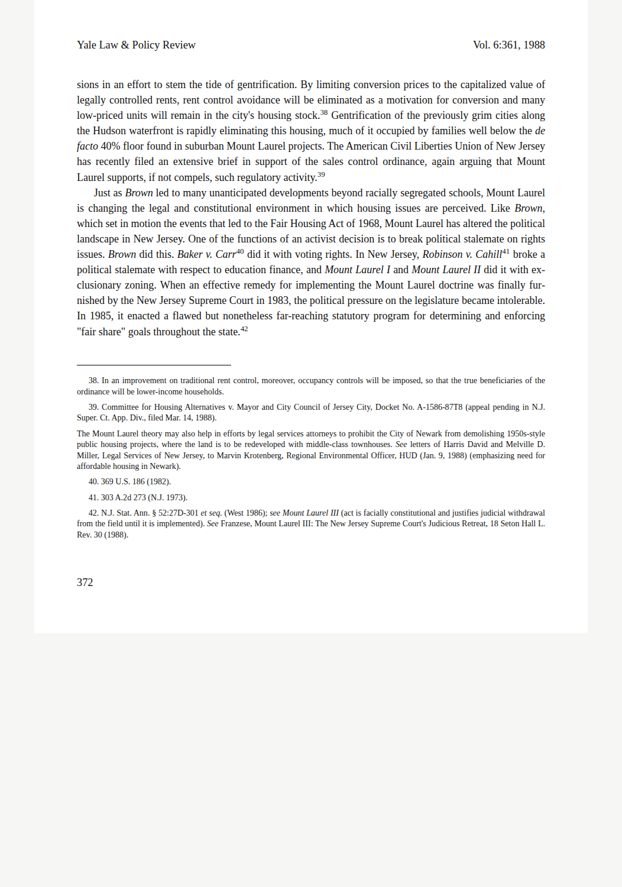Yale Law & Policy Review Vol. 6:361, 1988
sions in an effort to stem the tide of gentrification. By limiting conversion prices to the capitalized value of legally controlled rents, rent control avoidance will be eliminated as a motivation for conversion and many low-priced units will remain in the city's housing stock.38 Gentrification of the previously grim cities along the Hudson waterfront is rapidly eliminating this housing, much of it occupied by families well below the de facto 40% floor found in suburban Mount Laurel projects. The American Civil Liberties Union of New Jersey has recently filed an extensive brief in support of the sales control ordinance, again arguing that Mount Laurel supports, if not compels, such regulatory activity.39
Just as Brown led to many unanticipated developments beyond racially segregated schools, Mount Laurel is changing the legal and constitutional environment in which housing issues are perceived. Like Brown, which set in motion the events that led to the Fair Housing Act of 1968, Mount Laurel has altered the political landscape in New Jersey. One of the functions of an activist decision is to break political stalemate on rights issues. Brown did this. Baker v. Carr40 did it with voting rights. In New Jersey, Robinson v. Cahill41 broke a political stalemate with respect to education finance, and Mount Laurel I and Mount Laurel II did it with exclusionary zoning. When an effective remedy for implementing the Mount Laurel doctrine was finally furnished by the New Jersey Supreme Court in 1983, the political pressure on the legislature became intolerable. In 1985, it enacted a flawed but nonetheless far-reaching statutory program for determining and enforcing "fair share" goals throughout the state.42
38. In an improvement on traditional rent control, moreover, occupancy controls will be imposed, so that the true beneficiaries of the ordinance will be lower-income households.
39. Committee for Housing Alternatives v. Mayor and City Council of Jersey City, Docket No. A-1586-87T8 (appeal pending in N.J. Super. Ct. App. Div., filed Mar. 14, 1988).
The Mount Laurel theory may also help in efforts by legal services attorneys to prohibit the City of Newark from demolishing 1950s-style public housing projects, where the land is to be redeveloped with middle-class townhouses. See letters of Harris David and Melville D. Miller, Legal Services of New Jersey, to Marvin Krotenberg, Regional Environmental Officer, HUD (Jan. 9, 1988) (emphasizing need for affordable housing in Newark).
40. 369 U.S. 186 (1982).
41. 303 A.2d 273 (N.J. 1973).
42. N.J. Stat. Ann. § 52:27D-301 et seq. (West 1986); see Mount Laurel III (act is facially constitutional and justifies judicial withdrawal from the field until it is implemented). See Franzese, Mount Laurel III: The New Jersey Supreme Court's Judicious Retreat, 18 Seton Hall L. Rev. 30 (1988).
372